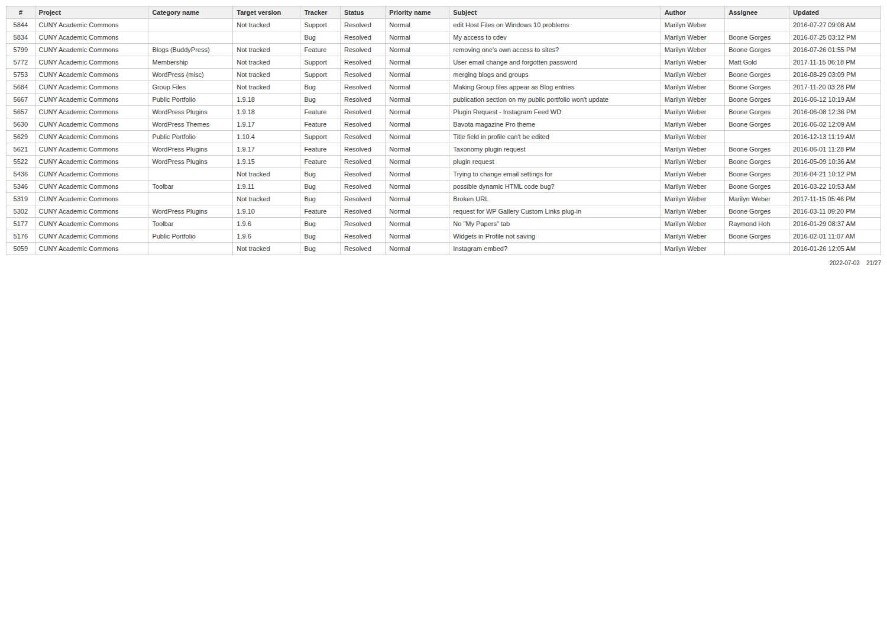| # | Project | Category name | Target version | Tracker | Status | Priority name | Subject | Author | Assignee | Updated |
| --- | --- | --- | --- | --- | --- | --- | --- | --- | --- | --- |
| 5844 | CUNY Academic Commons | | Not tracked | Support | Resolved | Normal | edit Host Files on Windows 10 problems | Marilyn Weber | | 2016-07-27 09:08 AM |
| 5834 | CUNY Academic Commons | | | Bug | Resolved | Normal | My access to cdev | Marilyn Weber | Boone Gorges | 2016-07-25 03:12 PM |
| 5799 | CUNY Academic Commons | Blogs (BuddyPress) | Not tracked | Feature | Resolved | Normal | removing one's own access to sites? | Marilyn Weber | Boone Gorges | 2016-07-26 01:55 PM |
| 5772 | CUNY Academic Commons | Membership | Not tracked | Support | Resolved | Normal | User email change and forgotten password | Marilyn Weber | Matt Gold | 2017-11-15 06:18 PM |
| 5753 | CUNY Academic Commons | WordPress (misc) | Not tracked | Support | Resolved | Normal | merging blogs and groups | Marilyn Weber | Boone Gorges | 2016-08-29 03:09 PM |
| 5684 | CUNY Academic Commons | Group Files | Not tracked | Bug | Resolved | Normal | Making Group files appear as Blog entries | Marilyn Weber | Boone Gorges | 2017-11-20 03:28 PM |
| 5667 | CUNY Academic Commons | Public Portfolio | 1.9.18 | Bug | Resolved | Normal | publication section on my public portfolio won't update | Marilyn Weber | Boone Gorges | 2016-06-12 10:19 AM |
| 5657 | CUNY Academic Commons | WordPress Plugins | 1.9.18 | Feature | Resolved | Normal | Plugin Request - Instagram Feed WD | Marilyn Weber | Boone Gorges | 2016-06-08 12:36 PM |
| 5630 | CUNY Academic Commons | WordPress Themes | 1.9.17 | Feature | Resolved | Normal | Bavota magazine Pro theme | Marilyn Weber | Boone Gorges | 2016-06-02 12:09 AM |
| 5629 | CUNY Academic Commons | Public Portfolio | 1.10.4 | Support | Resolved | Normal | Title field in profile can't be edited | Marilyn Weber | | 2016-12-13 11:19 AM |
| 5621 | CUNY Academic Commons | WordPress Plugins | 1.9.17 | Feature | Resolved | Normal | Taxonomy plugin request | Marilyn Weber | Boone Gorges | 2016-06-01 11:28 PM |
| 5522 | CUNY Academic Commons | WordPress Plugins | 1.9.15 | Feature | Resolved | Normal | plugin request | Marilyn Weber | Boone Gorges | 2016-05-09 10:36 AM |
| 5436 | CUNY Academic Commons | | Not tracked | Bug | Resolved | Normal | Trying to change email settings for | Marilyn Weber | Boone Gorges | 2016-04-21 10:12 PM |
| 5346 | CUNY Academic Commons | Toolbar | 1.9.11 | Bug | Resolved | Normal | possible dynamic HTML code bug? | Marilyn Weber | Boone Gorges | 2016-03-22 10:53 AM |
| 5319 | CUNY Academic Commons | | Not tracked | Bug | Resolved | Normal | Broken URL | Marilyn Weber | Marilyn Weber | 2017-11-15 05:46 PM |
| 5302 | CUNY Academic Commons | WordPress Plugins | 1.9.10 | Feature | Resolved | Normal | request for WP Gallery Custom Links plug-in | Marilyn Weber | Boone Gorges | 2016-03-11 09:20 PM |
| 5177 | CUNY Academic Commons | Toolbar | 1.9.6 | Bug | Resolved | Normal | No "My Papers" tab | Marilyn Weber | Raymond Hoh | 2016-01-29 08:37 AM |
| 5176 | CUNY Academic Commons | Public Portfolio | 1.9.6 | Bug | Resolved | Normal | Widgets in Profile not saving | Marilyn Weber | Boone Gorges | 2016-02-01 11:07 AM |
| 5059 | CUNY Academic Commons | | Not tracked | Bug | Resolved | Normal | Instagram embed? | Marilyn Weber | | 2016-01-26 12:05 AM |
2022-07-02 21/27